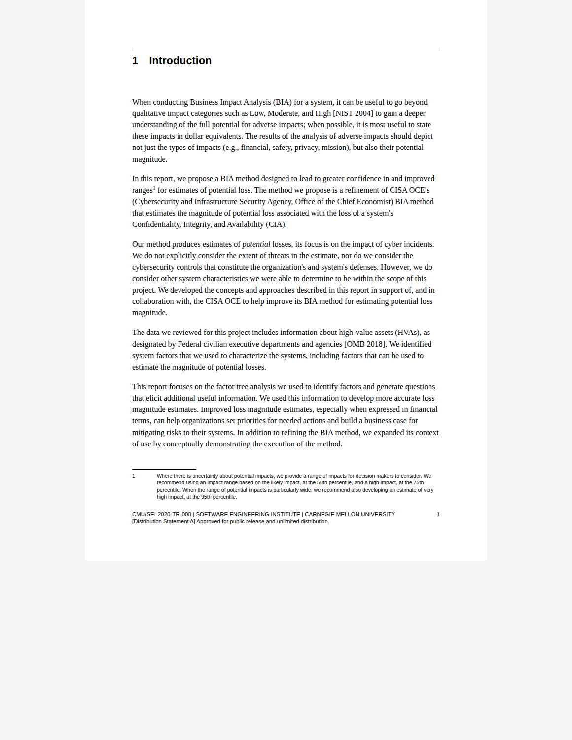1 Introduction
When conducting Business Impact Analysis (BIA) for a system, it can be useful to go beyond qualitative impact categories such as Low, Moderate, and High [NIST 2004] to gain a deeper understanding of the full potential for adverse impacts; when possible, it is most useful to state these impacts in dollar equivalents. The results of the analysis of adverse impacts should depict not just the types of impacts (e.g., financial, safety, privacy, mission), but also their potential magnitude.
In this report, we propose a BIA method designed to lead to greater confidence in and improved ranges1 for estimates of potential loss. The method we propose is a refinement of CISA OCE's (Cybersecurity and Infrastructure Security Agency, Office of the Chief Economist) BIA method that estimates the magnitude of potential loss associated with the loss of a system's Confidentiality, Integrity, and Availability (CIA).
Our method produces estimates of potential losses, its focus is on the impact of cyber incidents. We do not explicitly consider the extent of threats in the estimate, nor do we consider the cybersecurity controls that constitute the organization's and system's defenses. However, we do consider other system characteristics we were able to determine to be within the scope of this project. We developed the concepts and approaches described in this report in support of, and in collaboration with, the CISA OCE to help improve its BIA method for estimating potential loss magnitude.
The data we reviewed for this project includes information about high-value assets (HVAs), as designated by Federal civilian executive departments and agencies [OMB 2018]. We identified system factors that we used to characterize the systems, including factors that can be used to estimate the magnitude of potential losses.
This report focuses on the factor tree analysis we used to identify factors and generate questions that elicit additional useful information. We used this information to develop more accurate loss magnitude estimates. Improved loss magnitude estimates, especially when expressed in financial terms, can help organizations set priorities for needed actions and build a business case for mitigating risks to their systems. In addition to refining the BIA method, we expanded its context of use by conceptually demonstrating the execution of the method.
1
Where there is uncertainty about potential impacts, we provide a range of impacts for decision makers to consider. We recommend using an impact range based on the likely impact, at the 50th percentile, and a high impact, at the 75th percentile. When the range of potential impacts is particularly wide, we recommend also developing an estimate of very high impact, at the 95th percentile.
CMU/SEI-2020-TR-008 | SOFTWARE ENGINEERING INSTITUTE | CARNEGIE MELLON UNIVERSITY
[Distribution Statement A] Approved for public release and unlimited distribution.
1